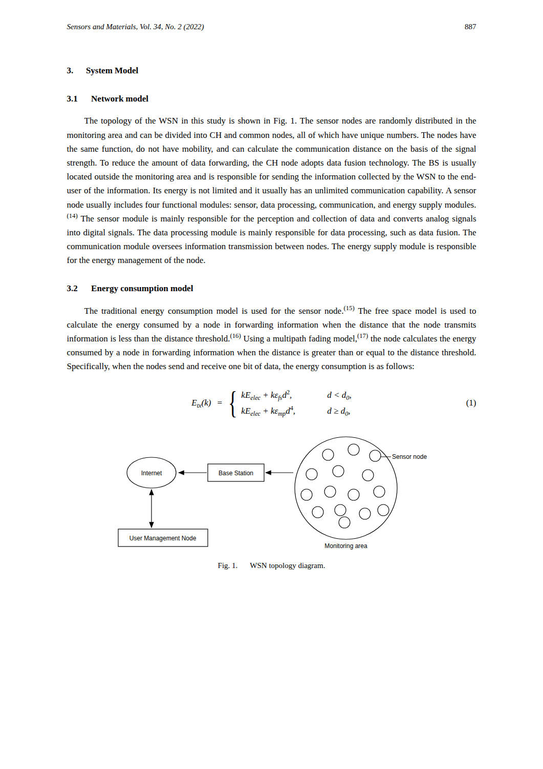Sensors and Materials, Vol. 34, No. 2 (2022) 887
3. System Model
3.1 Network model
The topology of the WSN in this study is shown in Fig. 1. The sensor nodes are randomly distributed in the monitoring area and can be divided into CH and common nodes, all of which have unique numbers. The nodes have the same function, do not have mobility, and can calculate the communication distance on the basis of the signal strength. To reduce the amount of data forwarding, the CH node adopts data fusion technology. The BS is usually located outside the monitoring area and is responsible for sending the information collected by the WSN to the end-user of the information. Its energy is not limited and it usually has an unlimited communication capability. A sensor node usually includes four functional modules: sensor, data processing, communication, and energy supply modules.(14) The sensor module is mainly responsible for the perception and collection of data and converts analog signals into digital signals. The data processing module is mainly responsible for data processing, such as data fusion. The communication module oversees information transmission between nodes. The energy supply module is responsible for the energy management of the node.
3.2 Energy consumption model
The traditional energy consumption model is used for the sensor node.(15) The free space model is used to calculate the energy consumed by a node in forwarding information when the distance that the node transmits information is less than the distance threshold.(16) Using a multipath fading model,(17) the node calculates the energy consumed by a node in forwarding information when the distance is greater than or equal to the distance threshold. Specifically, when the nodes send and receive one bit of data, the energy consumption is as follows:
Etx(k) = { kEelec + kεfsd2, d < d0, kEelec + kεmpd4, d ≥ d0,
(1)
Internet Base Station User Management Node Sensor node Monitoring area
Fig. 1. WSN topology diagram.